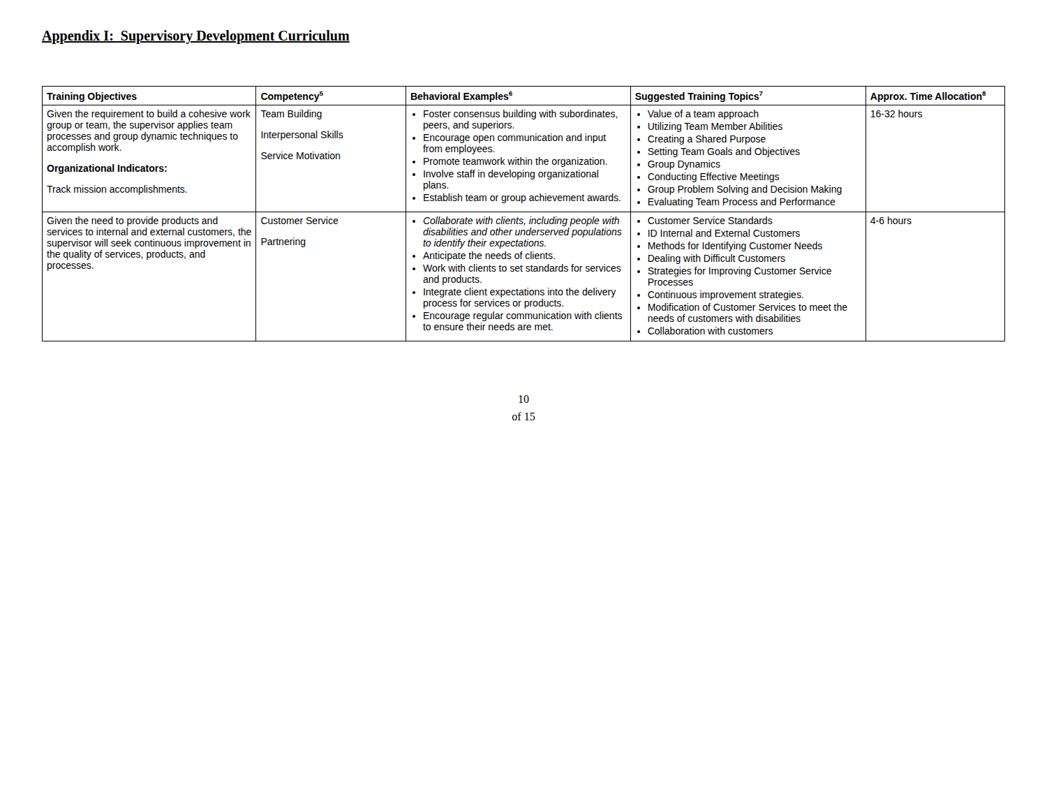Appendix I: Supervisory Development Curriculum
| Training Objectives | Competency 5 | Behavioral Examples 6 | Suggested Training Topics 7 | Approx. Time Allocation 8 |
| --- | --- | --- | --- | --- |
| Given the requirement to build a cohesive work group or team, the supervisor applies team processes and group dynamic techniques to accomplish work. Organizational Indicators: Track mission accomplishments. | Team Building Interpersonal Skills Service Motivation | Foster consensus building with subordinates, peers, and superiors. Encourage open communication and input from employees. Promote teamwork within the organization. Involve staff in developing organizational plans. Establish team or group achievement awards. | Value of a team approach Utilizing Team Member Abilities Creating a Shared Purpose Setting Team Goals and Objectives Group Dynamics Conducting Effective Meetings Group Problem Solving and Decision Making Evaluating Team Process and Performance | 16-32 hours |
| Given the need to provide products and services to internal and external customers, the supervisor will seek continuous improvement in the quality of services, products, and processes. | Customer Service Partnering | Collaborate with clients, including people with disabilities and other underserved populations to identify their expectations. Anticipate the needs of clients. Work with clients to set standards for services and products. Integrate client expectations into the delivery process for services or products. Encourage regular communication with clients to ensure their needs are met. | Customer Service Standards ID Internal and External Customers Methods for Identifying Customer Needs Dealing with Difficult Customers Strategies for Improving Customer Service Processes Continuous improvement strategies. Modification of Customer Services to meet the needs of customers with disabilities Collaboration with customers | 4-6 hours |
10
of 15